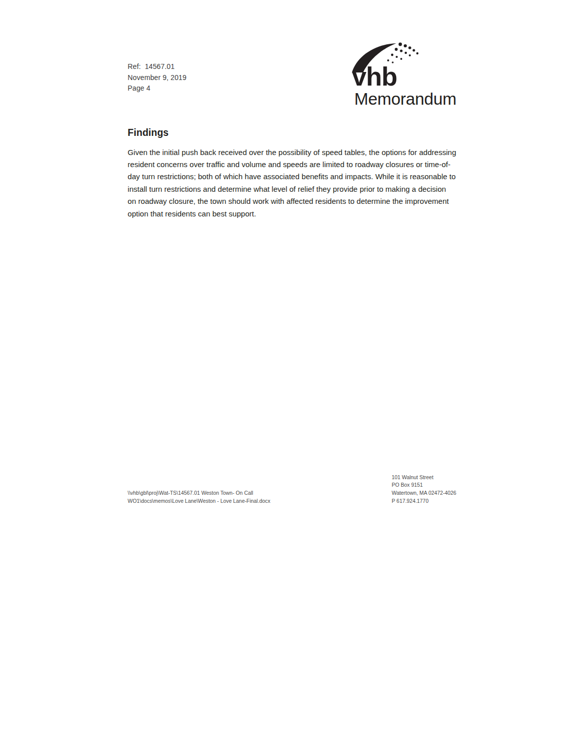Ref: 14567.01
November 9, 2019
Page 4
vhb
Memorandum
Findings
Given the initial push back received over the possibility of speed tables, the options for addressing resident concerns over traffic and volume and speeds are limited to roadway closures or time-of-day turn restrictions; both of which have associated benefits and impacts. While it is reasonable to install turn restrictions and determine what level of relief they provide prior to making a decision on roadway closure, the town should work with affected residents to determine the improvement option that residents can best support.
\\vhb\gbl\proj\Wat-TS\14567.01 Weston Town- On Call
WO1\docs\memos\Love Lane\Weston - Love Lane-Final.docx
101 Walnut Street
PO Box 9151
Watertown, MA 02472-4026
P 617.924.1770